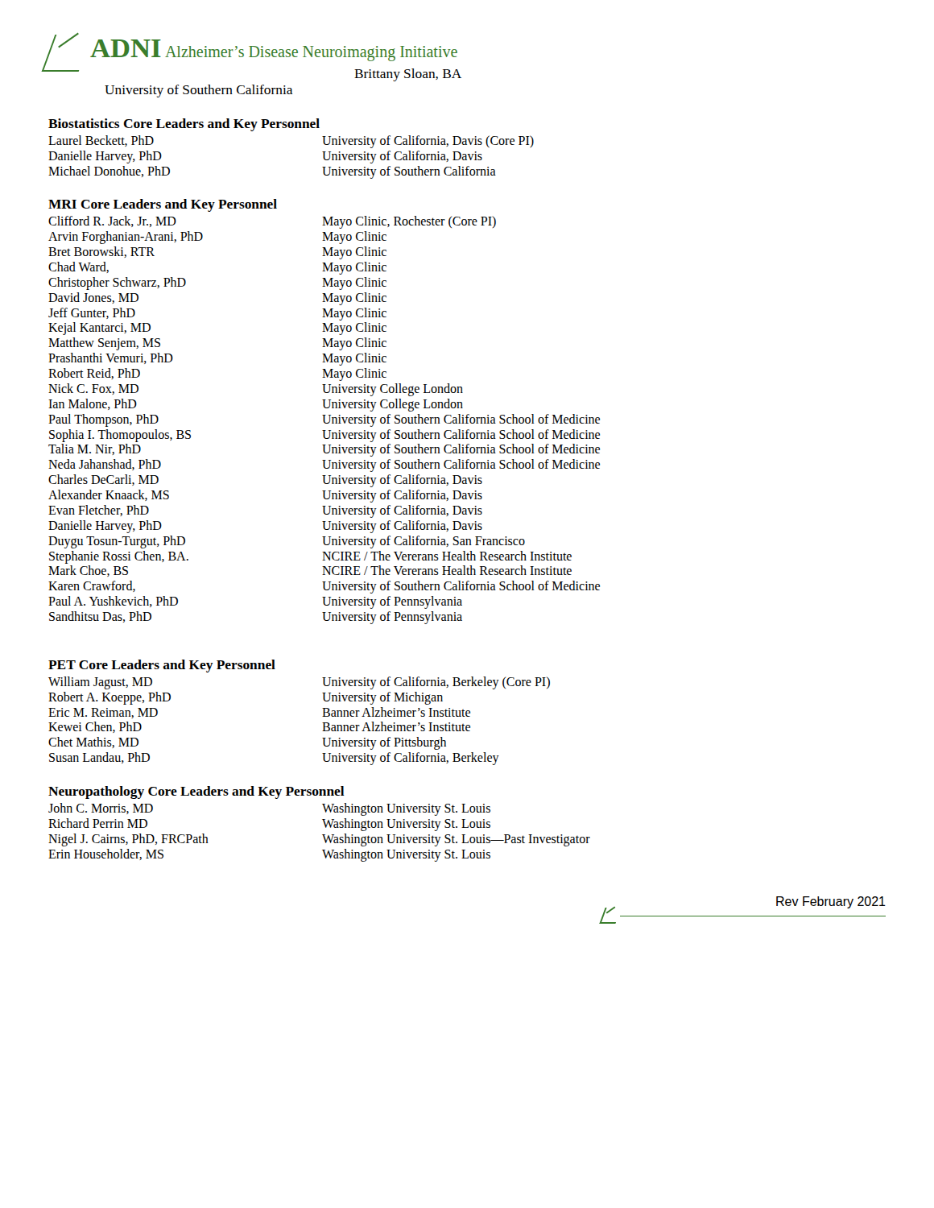ADNI Alzheimer’s Disease Neuroimaging Initiative
Brittany Sloan, BA University of Southern California
Biostatistics Core Leaders and Key Personnel
| Laurel Beckett, PhD | University of California, Davis (Core PI) |
| Danielle Harvey, PhD | University of California, Davis |
| Michael Donohue, PhD | University of Southern California |
MRI Core Leaders and Key Personnel
| Clifford R. Jack, Jr., MD | Mayo Clinic, Rochester (Core PI) |
| Arvin Forghanian-Arani, PhD | Mayo Clinic |
| Bret Borowski, RTR | Mayo Clinic |
| Chad Ward, | Mayo Clinic |
| Christopher Schwarz, PhD | Mayo Clinic |
| David Jones, MD | Mayo Clinic |
| Jeff Gunter, PhD | Mayo Clinic |
| Kejal Kantarci, MD | Mayo Clinic |
| Matthew Senjem, MS | Mayo Clinic |
| Prashanthi Vemuri, PhD | Mayo Clinic |
| Robert Reid, PhD | Mayo Clinic |
| Nick C. Fox, MD | University College London |
| Ian Malone, PhD | University College London |
| Paul Thompson, PhD | University of Southern California School of Medicine |
| Sophia I. Thomopoulos, BS | University of Southern California School of Medicine |
| Talia M. Nir, PhD | University of Southern California School of Medicine |
| Neda Jahanshad, PhD | University of Southern California School of Medicine |
| Charles DeCarli, MD | University of California, Davis |
| Alexander Knaack, MS | University of California, Davis |
| Evan Fletcher, PhD | University of California, Davis |
| Danielle Harvey, PhD | University of California, Davis |
| Duygu Tosun-Turgut, PhD | University of California, San Francisco |
| Stephanie Rossi Chen, BA. | NCIRE / The Vererans Health Research Institute |
| Mark Choe, BS | NCIRE / The Vererans Health Research Institute |
| Karen Crawford, | University of Southern California School of Medicine |
| Paul A. Yushkevich, PhD | University of Pennsylvania |
| Sandhitsu Das, PhD | University of Pennsylvania |
PET Core Leaders and Key Personnel
| William Jagust, MD | University of California, Berkeley (Core PI) |
| Robert A. Koeppe, PhD | University of Michigan |
| Eric M. Reiman, MD | Banner Alzheimer’s Institute |
| Kewei Chen, PhD | Banner Alzheimer’s Institute |
| Chet Mathis, MD | University of Pittsburgh |
| Susan Landau, PhD | University of California, Berkeley |
Neuropathology Core Leaders and Key Personnel
| John C. Morris, MD | Washington University St. Louis |
| Richard Perrin MD | Washington University St. Louis |
| Nigel J. Cairns, PhD, FRCPath | Washington University St. Louis—Past Investigator |
| Erin Householder, MS | Washington University St. Louis |
Rev February 2021